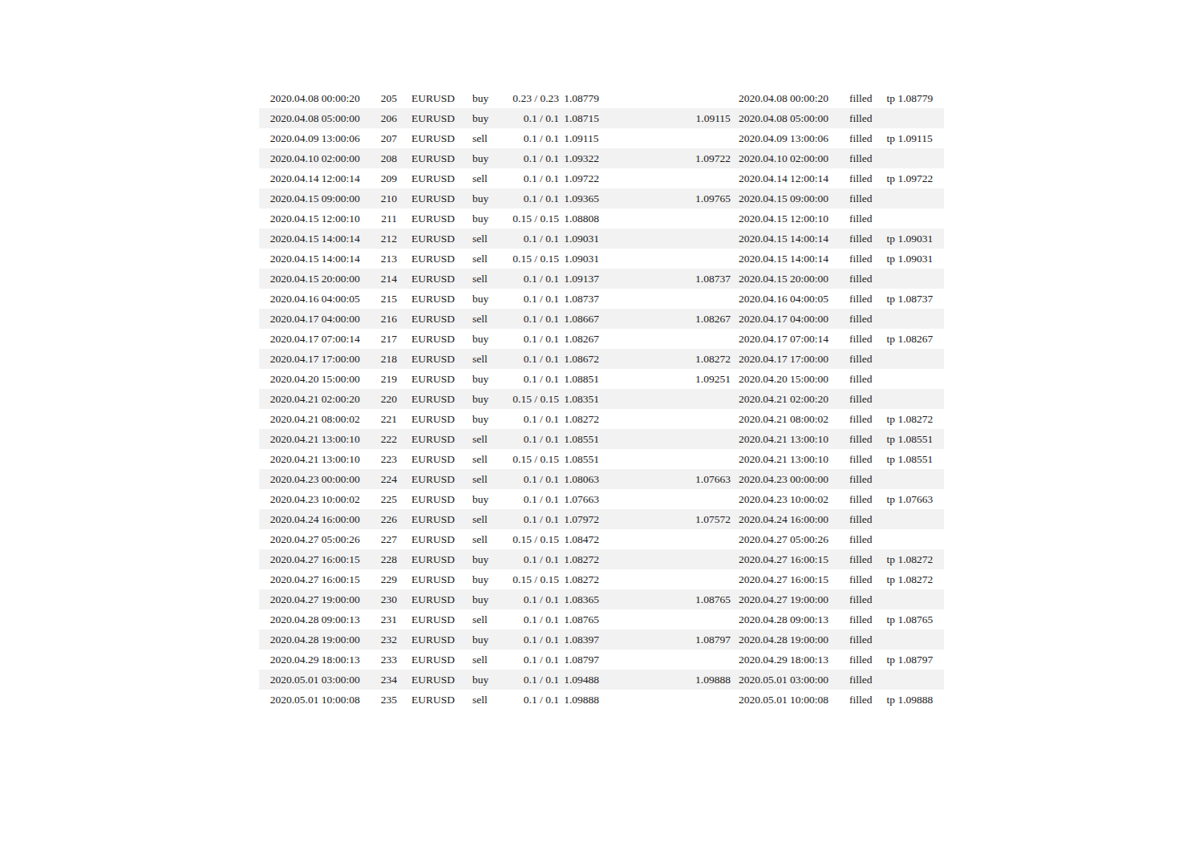| 2020.04.08 00:00:20 | 205 | EURUSD | buy | 0.23 / 0.23 | 1.08779 | | 2020.04.08 00:00:20 | filled | tp 1.08779 |
| 2020.04.08 05:00:00 | 206 | EURUSD | buy | 0.1 / 0.1 | 1.08715 | 1.09115 | 2020.04.08 05:00:00 | filled | |
| 2020.04.09 13:00:06 | 207 | EURUSD | sell | 0.1 / 0.1 | 1.09115 | | 2020.04.09 13:00:06 | filled | tp 1.09115 |
| 2020.04.10 02:00:00 | 208 | EURUSD | buy | 0.1 / 0.1 | 1.09322 | 1.09722 | 2020.04.10 02:00:00 | filled | |
| 2020.04.14 12:00:14 | 209 | EURUSD | sell | 0.1 / 0.1 | 1.09722 | | 2020.04.14 12:00:14 | filled | tp 1.09722 |
| 2020.04.15 09:00:00 | 210 | EURUSD | buy | 0.1 / 0.1 | 1.09365 | 1.09765 | 2020.04.15 09:00:00 | filled | |
| 2020.04.15 12:00:10 | 211 | EURUSD | buy | 0.15 / 0.15 | 1.08808 | | 2020.04.15 12:00:10 | filled | |
| 2020.04.15 14:00:14 | 212 | EURUSD | sell | 0.1 / 0.1 | 1.09031 | | 2020.04.15 14:00:14 | filled | tp 1.09031 |
| 2020.04.15 14:00:14 | 213 | EURUSD | sell | 0.15 / 0.15 | 1.09031 | | 2020.04.15 14:00:14 | filled | tp 1.09031 |
| 2020.04.15 20:00:00 | 214 | EURUSD | sell | 0.1 / 0.1 | 1.09137 | 1.08737 | 2020.04.15 20:00:00 | filled | |
| 2020.04.16 04:00:05 | 215 | EURUSD | buy | 0.1 / 0.1 | 1.08737 | | 2020.04.16 04:00:05 | filled | tp 1.08737 |
| 2020.04.17 04:00:00 | 216 | EURUSD | sell | 0.1 / 0.1 | 1.08667 | 1.08267 | 2020.04.17 04:00:00 | filled | |
| 2020.04.17 07:00:14 | 217 | EURUSD | buy | 0.1 / 0.1 | 1.08267 | | 2020.04.17 07:00:14 | filled | tp 1.08267 |
| 2020.04.17 17:00:00 | 218 | EURUSD | sell | 0.1 / 0.1 | 1.08672 | 1.08272 | 2020.04.17 17:00:00 | filled | |
| 2020.04.20 15:00:00 | 219 | EURUSD | buy | 0.1 / 0.1 | 1.08851 | 1.09251 | 2020.04.20 15:00:00 | filled | |
| 2020.04.21 02:00:20 | 220 | EURUSD | buy | 0.15 / 0.15 | 1.08351 | | 2020.04.21 02:00:20 | filled | |
| 2020.04.21 08:00:02 | 221 | EURUSD | buy | 0.1 / 0.1 | 1.08272 | | 2020.04.21 08:00:02 | filled | tp 1.08272 |
| 2020.04.21 13:00:10 | 222 | EURUSD | sell | 0.1 / 0.1 | 1.08551 | | 2020.04.21 13:00:10 | filled | tp 1.08551 |
| 2020.04.21 13:00:10 | 223 | EURUSD | sell | 0.15 / 0.15 | 1.08551 | | 2020.04.21 13:00:10 | filled | tp 1.08551 |
| 2020.04.23 00:00:00 | 224 | EURUSD | sell | 0.1 / 0.1 | 1.08063 | 1.07663 | 2020.04.23 00:00:00 | filled | |
| 2020.04.23 10:00:02 | 225 | EURUSD | buy | 0.1 / 0.1 | 1.07663 | | 2020.04.23 10:00:02 | filled | tp 1.07663 |
| 2020.04.24 16:00:00 | 226 | EURUSD | sell | 0.1 / 0.1 | 1.07972 | 1.07572 | 2020.04.24 16:00:00 | filled | |
| 2020.04.27 05:00:26 | 227 | EURUSD | sell | 0.15 / 0.15 | 1.08472 | | 2020.04.27 05:00:26 | filled | |
| 2020.04.27 16:00:15 | 228 | EURUSD | buy | 0.1 / 0.1 | 1.08272 | | 2020.04.27 16:00:15 | filled | tp 1.08272 |
| 2020.04.27 16:00:15 | 229 | EURUSD | buy | 0.15 / 0.15 | 1.08272 | | 2020.04.27 16:00:15 | filled | tp 1.08272 |
| 2020.04.27 19:00:00 | 230 | EURUSD | buy | 0.1 / 0.1 | 1.08365 | 1.08765 | 2020.04.27 19:00:00 | filled | |
| 2020.04.28 09:00:13 | 231 | EURUSD | sell | 0.1 / 0.1 | 1.08765 | | 2020.04.28 09:00:13 | filled | tp 1.08765 |
| 2020.04.28 19:00:00 | 232 | EURUSD | buy | 0.1 / 0.1 | 1.08397 | 1.08797 | 2020.04.28 19:00:00 | filled | |
| 2020.04.29 18:00:13 | 233 | EURUSD | sell | 0.1 / 0.1 | 1.08797 | | 2020.04.29 18:00:13 | filled | tp 1.08797 |
| 2020.05.01 03:00:00 | 234 | EURUSD | buy | 0.1 / 0.1 | 1.09488 | 1.09888 | 2020.05.01 03:00:00 | filled | |
| 2020.05.01 10:00:08 | 235 | EURUSD | sell | 0.1 / 0.1 | 1.09888 | | 2020.05.01 10:00:08 | filled | tp 1.09888 |